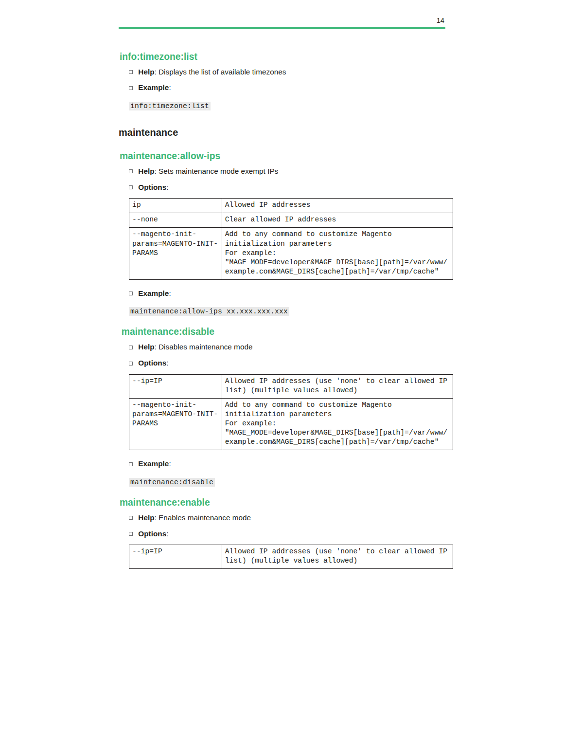14
info:timezone:list
Help: Displays the list of available timezones
Example:
info:timezone:list
maintenance
maintenance:allow-ips
Help: Sets maintenance mode exempt IPs
Options:
| ip | Allowed IP addresses |
| --none | Clear allowed IP addresses |
| --magento-init-params=MAGENTO-INIT-PARAMS | Add to any command to customize Magento initialization parameters For example: "MAGE_MODE=developer&MAGE_DIRS[base][path]=/var/www/example.com&MAGE_DIRS[cache][path]=/var/tmp/cache" |
Example:
maintenance:allow-ips xx.xxx.xxx.xxx
maintenance:disable
Help: Disables maintenance mode
Options:
| --ip=IP | Allowed IP addresses (use 'none' to clear allowed IP list) (multiple values allowed) |
| --magento-init-params=MAGENTO-INIT-PARAMS | Add to any command to customize Magento initialization parameters For example: "MAGE_MODE=developer&MAGE_DIRS[base][path]=/var/www/example.com&MAGE_DIRS[cache][path]=/var/tmp/cache" |
Example:
maintenance:disable
maintenance:enable
Help: Enables maintenance mode
Options:
| --ip=IP | Allowed IP addresses (use 'none' to clear allowed IP list) (multiple values allowed) |